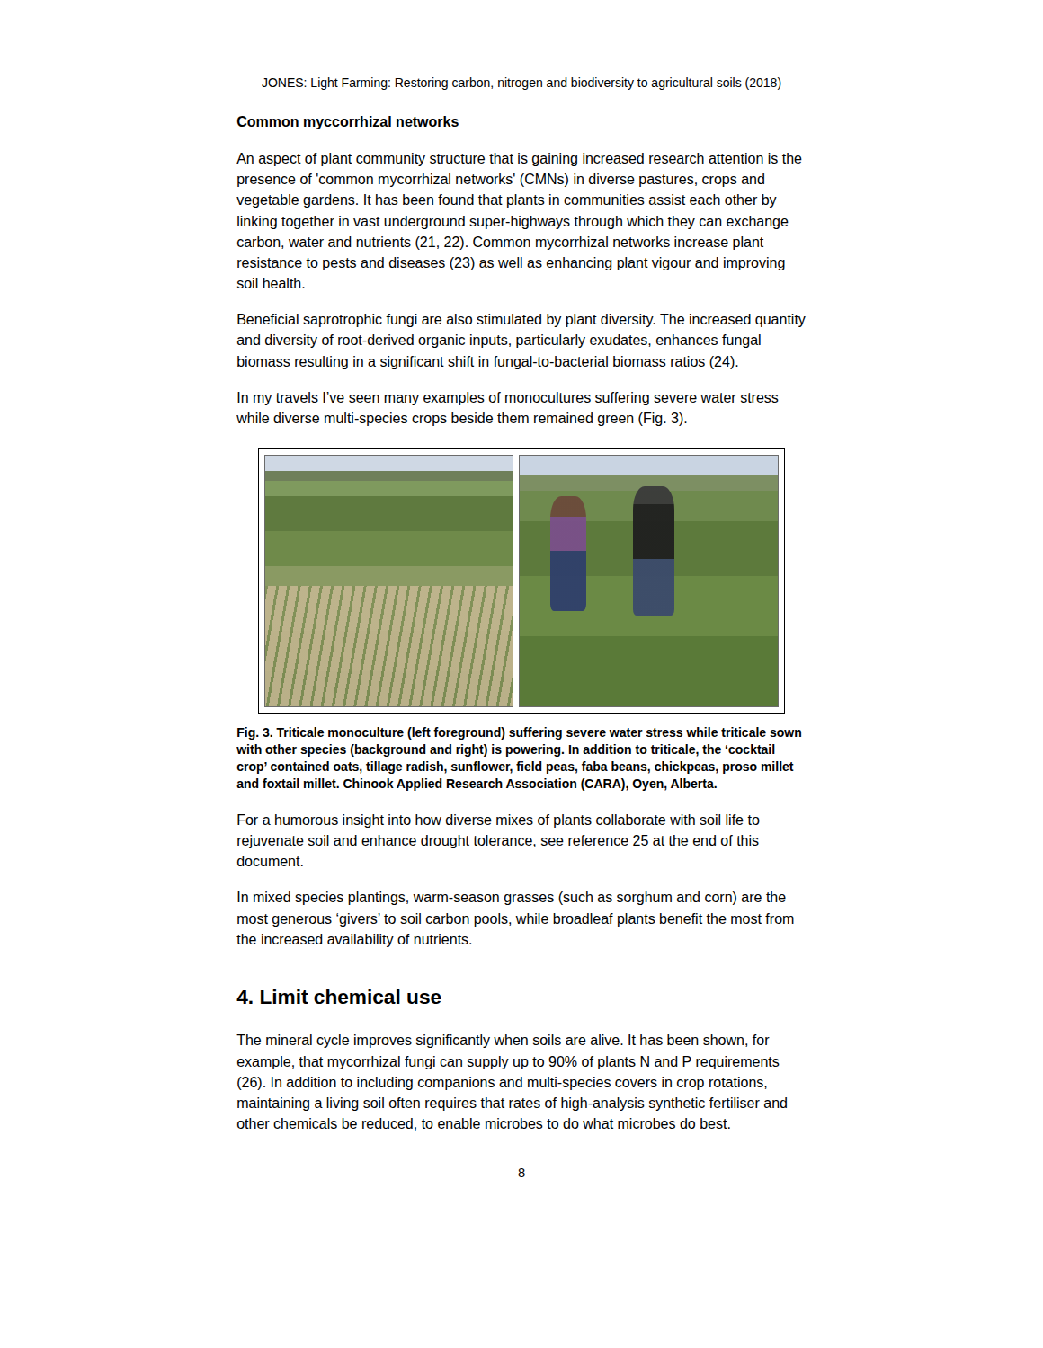JONES: Light Farming: Restoring carbon, nitrogen and biodiversity to agricultural soils (2018)
Common myccorrhizal networks
An aspect of plant community structure that is gaining increased research attention is the presence of 'common mycorrhizal networks' (CMNs) in diverse pastures, crops and vegetable gardens. It has been found that plants in communities assist each other by linking together in vast underground super-highways through which they can exchange carbon, water and nutrients (21, 22). Common mycorrhizal networks increase plant resistance to pests and diseases (23) as well as enhancing plant vigour and improving soil health.
Beneficial saprotrophic fungi are also stimulated by plant diversity. The increased quantity and diversity of root-derived organic inputs, particularly exudates, enhances fungal biomass resulting in a significant shift in fungal-to-bacterial biomass ratios (24).
In my travels I’ve seen many examples of monocultures suffering severe water stress while diverse multi-species crops beside them remained green (Fig. 3).
Fig. 3. Triticale monoculture (left foreground) suffering severe water stress while triticale sown with other species (background and right) is powering. In addition to triticale, the ‘cocktail crop’ contained oats, tillage radish, sunflower, field peas, faba beans, chickpeas, proso millet and foxtail millet. Chinook Applied Research Association (CARA), Oyen, Alberta.
For a humorous insight into how diverse mixes of plants collaborate with soil life to rejuvenate soil and enhance drought tolerance, see reference 25 at the end of this document.
In mixed species plantings, warm-season grasses (such as sorghum and corn) are the most generous ‘givers’ to soil carbon pools, while broadleaf plants benefit the most from the increased availability of nutrients.
4. Limit chemical use
The mineral cycle improves significantly when soils are alive. It has been shown, for example, that mycorrhizal fungi can supply up to 90% of plants N and P requirements (26). In addition to including companions and multi-species covers in crop rotations, maintaining a living soil often requires that rates of high-analysis synthetic fertiliser and other chemicals be reduced, to enable microbes to do what microbes do best.
8